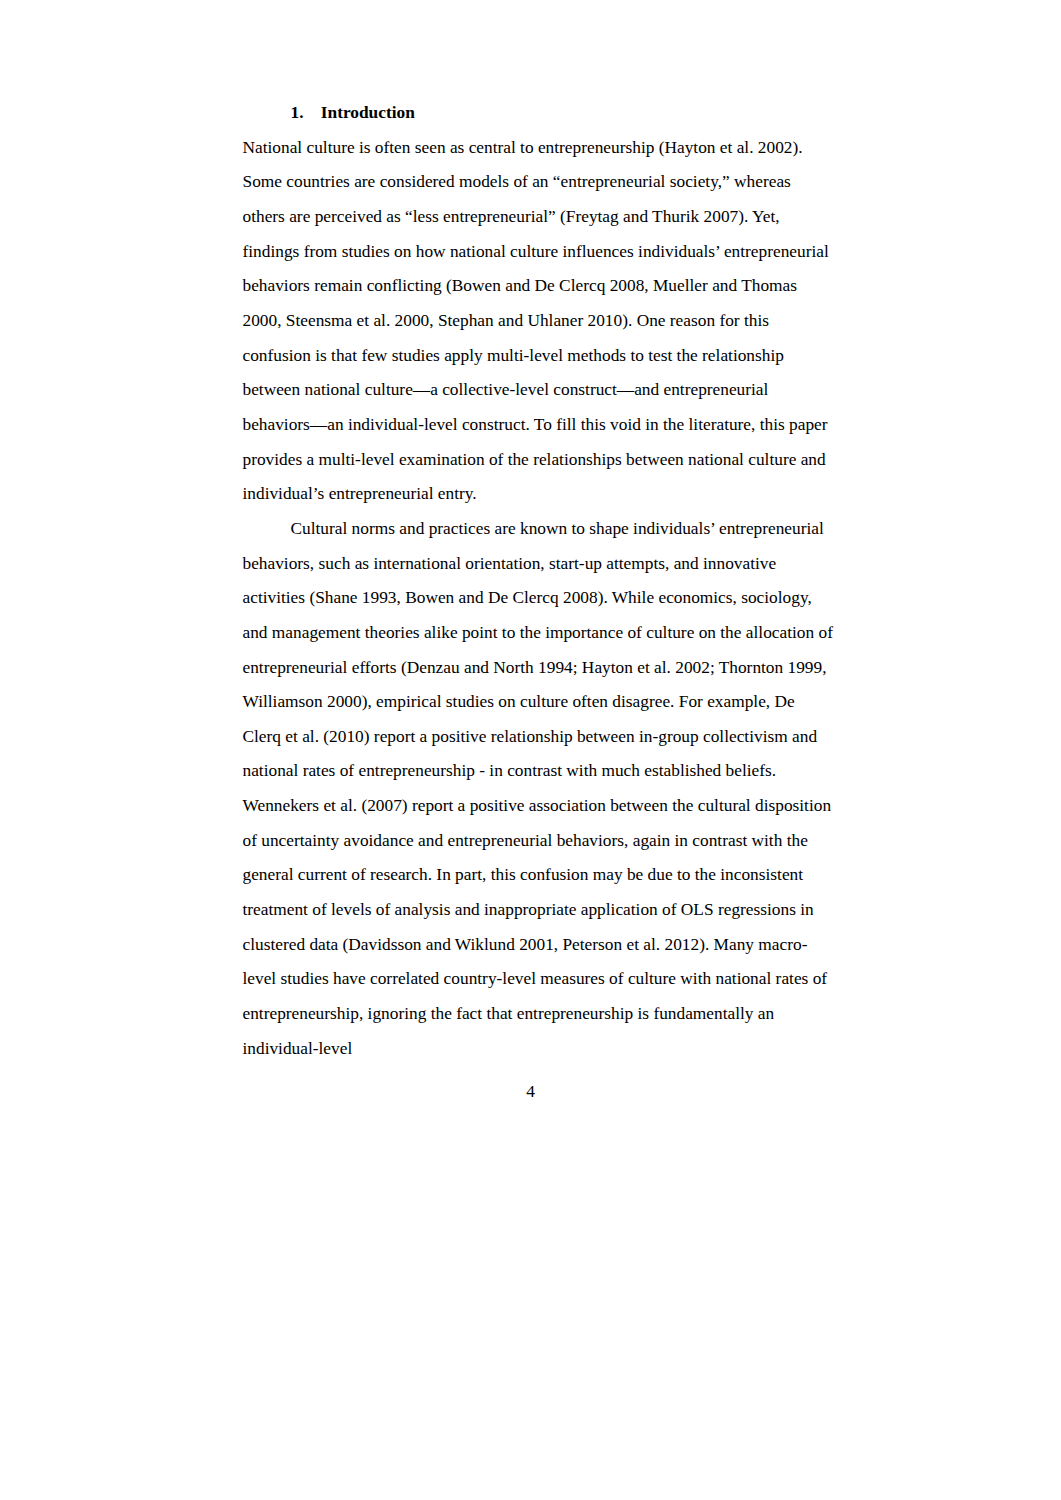1. Introduction
National culture is often seen as central to entrepreneurship (Hayton et al. 2002). Some countries are considered models of an “entrepreneurial society,” whereas others are perceived as “less entrepreneurial” (Freytag and Thurik 2007). Yet, findings from studies on how national culture influences individuals’ entrepreneurial behaviors remain conflicting (Bowen and De Clercq 2008, Mueller and Thomas 2000, Steensma et al. 2000, Stephan and Uhlaner 2010). One reason for this confusion is that few studies apply multi-level methods to test the relationship between national culture—a collective-level construct—and entrepreneurial behaviors—an individual-level construct. To fill this void in the literature, this paper provides a multi-level examination of the relationships between national culture and individual’s entrepreneurial entry.
Cultural norms and practices are known to shape individuals’ entrepreneurial behaviors, such as international orientation, start-up attempts, and innovative activities (Shane 1993, Bowen and De Clercq 2008). While economics, sociology, and management theories alike point to the importance of culture on the allocation of entrepreneurial efforts (Denzau and North 1994; Hayton et al. 2002; Thornton 1999, Williamson 2000), empirical studies on culture often disagree. For example, De Clerq et al. (2010) report a positive relationship between in-group collectivism and national rates of entrepreneurship - in contrast with much established beliefs. Wennekers et al. (2007) report a positive association between the cultural disposition of uncertainty avoidance and entrepreneurial behaviors, again in contrast with the general current of research. In part, this confusion may be due to the inconsistent treatment of levels of analysis and inappropriate application of OLS regressions in clustered data (Davidsson and Wiklund 2001, Peterson et al. 2012). Many macro-level studies have correlated country-level measures of culture with national rates of entrepreneurship, ignoring the fact that entrepreneurship is fundamentally an individual-level
4